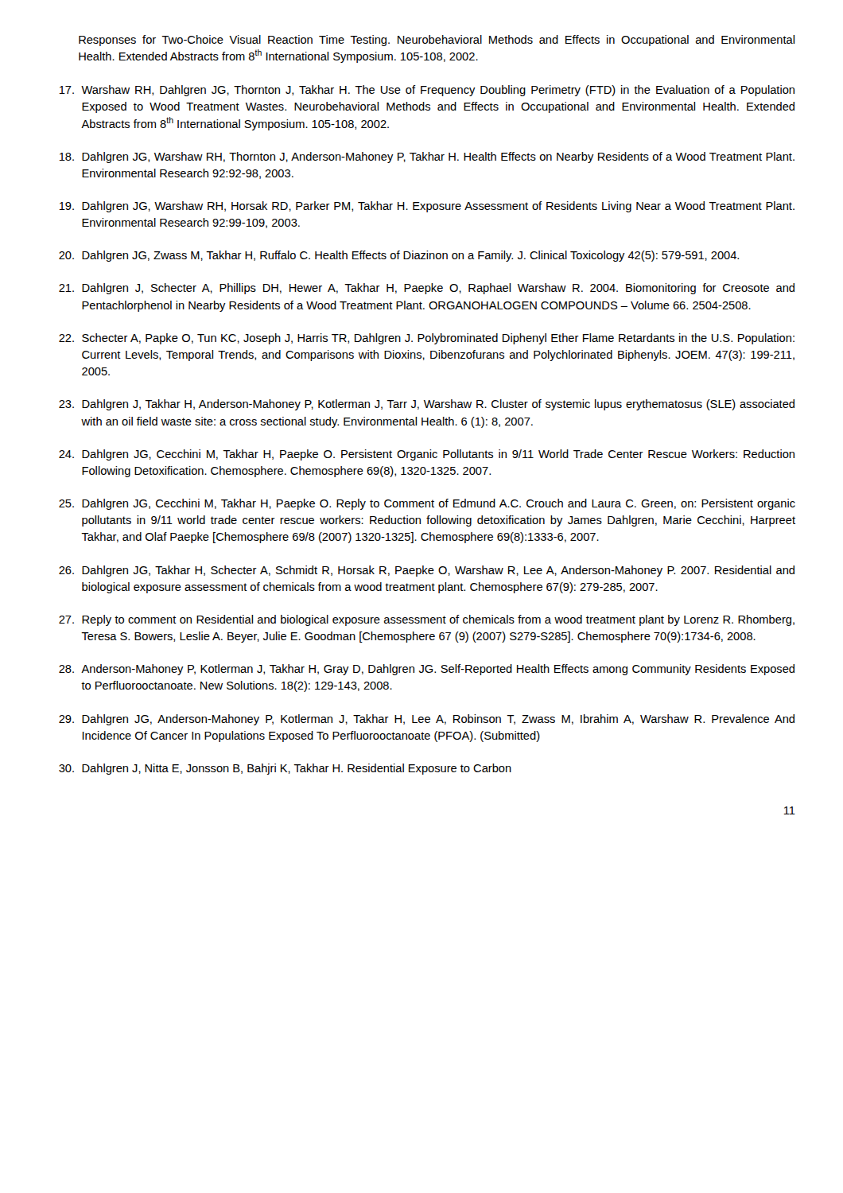Responses for Two-Choice Visual Reaction Time Testing. Neurobehavioral Methods and Effects in Occupational and Environmental Health. Extended Abstracts from 8th International Symposium. 105-108, 2002.
Warshaw RH, Dahlgren JG, Thornton J, Takhar H. The Use of Frequency Doubling Perimetry (FTD) in the Evaluation of a Population Exposed to Wood Treatment Wastes. Neurobehavioral Methods and Effects in Occupational and Environmental Health. Extended Abstracts from 8th International Symposium. 105-108, 2002.
Dahlgren JG, Warshaw RH, Thornton J, Anderson-Mahoney P, Takhar H. Health Effects on Nearby Residents of a Wood Treatment Plant. Environmental Research 92:92-98, 2003.
Dahlgren JG, Warshaw RH, Horsak RD, Parker PM, Takhar H. Exposure Assessment of Residents Living Near a Wood Treatment Plant. Environmental Research 92:99-109, 2003.
Dahlgren JG, Zwass M, Takhar H, Ruffalo C. Health Effects of Diazinon on a Family. J. Clinical Toxicology 42(5): 579-591, 2004.
Dahlgren J, Schecter A, Phillips DH, Hewer A, Takhar H, Paepke O, Raphael Warshaw R. 2004. Biomonitoring for Creosote and Pentachlorphenol in Nearby Residents of a Wood Treatment Plant. ORGANOHALOGEN COMPOUNDS – Volume 66. 2504-2508.
Schecter A, Papke O, Tun KC, Joseph J, Harris TR, Dahlgren J. Polybrominated Diphenyl Ether Flame Retardants in the U.S. Population: Current Levels, Temporal Trends, and Comparisons with Dioxins, Dibenzofurans and Polychlorinated Biphenyls. JOEM. 47(3): 199-211, 2005.
Dahlgren J, Takhar H, Anderson-Mahoney P, Kotlerman J, Tarr J, Warshaw R. Cluster of systemic lupus erythematosus (SLE) associated with an oil field waste site: a cross sectional study. Environmental Health. 6 (1): 8, 2007.
Dahlgren JG, Cecchini M, Takhar H, Paepke O. Persistent Organic Pollutants in 9/11 World Trade Center Rescue Workers: Reduction Following Detoxification. Chemosphere. Chemosphere 69(8), 1320-1325. 2007.
Dahlgren JG, Cecchini M, Takhar H, Paepke O. Reply to Comment of Edmund A.C. Crouch and Laura C. Green, on: Persistent organic pollutants in 9/11 world trade center rescue workers: Reduction following detoxification by James Dahlgren, Marie Cecchini, Harpreet Takhar, and Olaf Paepke [Chemosphere 69/8 (2007) 1320-1325]. Chemosphere 69(8):1333-6, 2007.
Dahlgren JG, Takhar H, Schecter A, Schmidt R, Horsak R, Paepke O, Warshaw R, Lee A, Anderson-Mahoney P. 2007. Residential and biological exposure assessment of chemicals from a wood treatment plant. Chemosphere 67(9): 279-285, 2007.
Reply to comment on Residential and biological exposure assessment of chemicals from a wood treatment plant by Lorenz R. Rhomberg, Teresa S. Bowers, Leslie A. Beyer, Julie E. Goodman [Chemosphere 67 (9) (2007) S279-S285]. Chemosphere 70(9):1734-6, 2008.
Anderson-Mahoney P, Kotlerman J, Takhar H, Gray D, Dahlgren JG. Self-Reported Health Effects among Community Residents Exposed to Perfluorooctanoate. New Solutions. 18(2): 129-143, 2008.
Dahlgren JG, Anderson-Mahoney P, Kotlerman J, Takhar H, Lee A, Robinson T, Zwass M, Ibrahim A, Warshaw R. Prevalence And Incidence Of Cancer In Populations Exposed To Perfluorooctanoate (PFOA). (Submitted)
Dahlgren J, Nitta E, Jonsson B, Bahjri K, Takhar H. Residential Exposure to Carbon
11